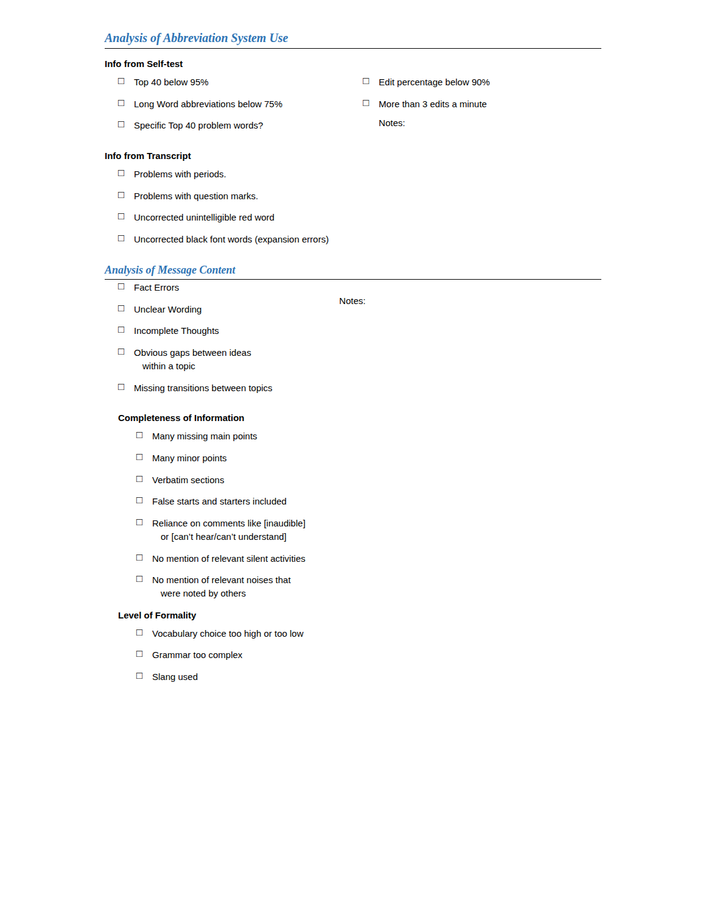Analysis of Abbreviation System Use
Info from Self-test
Top 40 below 95%
Long Word abbreviations below 75%
Specific Top 40 problem words?
Edit percentage below 90%
More than 3 edits a minute
Notes:
Info from Transcript
Problems with periods.
Problems with question marks.
Uncorrected unintelligible red word
Uncorrected black font words (expansion errors)
Analysis of Message Content
Fact Errors
Unclear Wording
Incomplete Thoughts
Obvious gaps between ideas
within a topic
Missing transitions between topics
Notes:
Completeness of Information
Many missing main points
Many minor points
Verbatim sections
False starts and starters included
Reliance on comments like [inaudible]
or [can’t hear/can’t understand]
No mention of relevant silent activities
No mention of relevant noises that
were noted by others
Level of Formality
Vocabulary choice too high or too low
Grammar too complex
Slang used